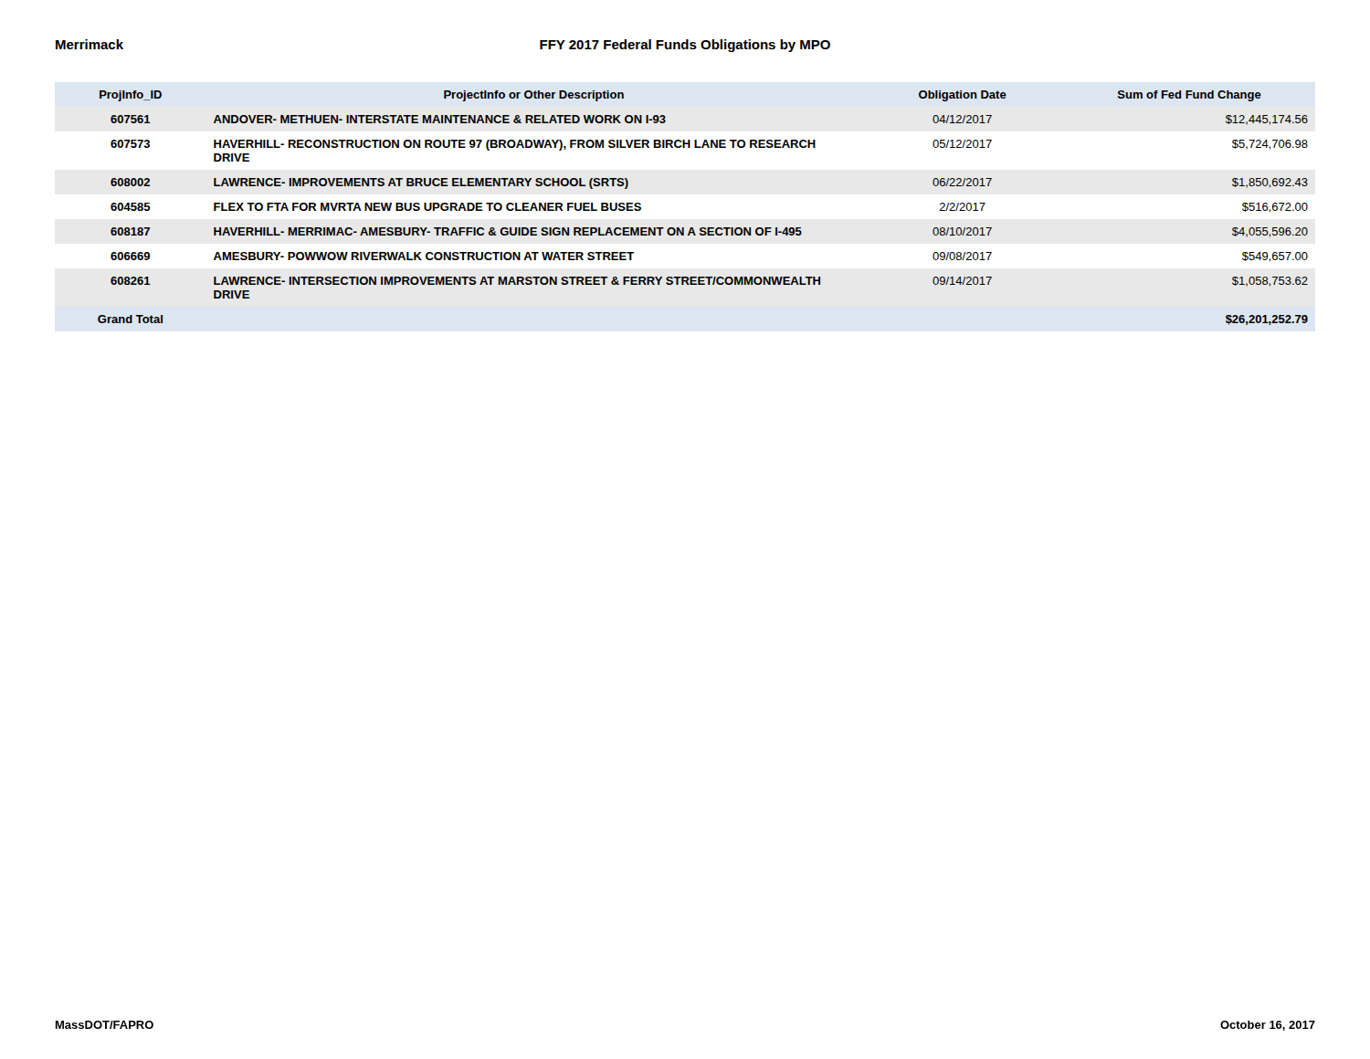Merrimack
FFY 2017 Federal Funds Obligations by MPO
| ProjInfo_ID | ProjectInfo or Other Description | Obligation Date | Sum of Fed Fund Change |
| --- | --- | --- | --- |
| 607561 | ANDOVER- METHUEN- INTERSTATE MAINTENANCE & RELATED WORK ON I-93 | 04/12/2017 | $12,445,174.56 |
| 607573 | HAVERHILL- RECONSTRUCTION ON ROUTE 97 (BROADWAY), FROM SILVER BIRCH LANE TO RESEARCH DRIVE | 05/12/2017 | $5,724,706.98 |
| 608002 | LAWRENCE- IMPROVEMENTS AT BRUCE ELEMENTARY SCHOOL (SRTS) | 06/22/2017 | $1,850,692.43 |
| 604585 | FLEX TO FTA FOR MVRTA NEW BUS UPGRADE TO CLEANER FUEL BUSES | 2/2/2017 | $516,672.00 |
| 608187 | HAVERHILL- MERRIMAC- AMESBURY- TRAFFIC & GUIDE SIGN REPLACEMENT ON A SECTION OF I-495 | 08/10/2017 | $4,055,596.20 |
| 606669 | AMESBURY- POWWOW RIVERWALK CONSTRUCTION AT WATER STREET | 09/08/2017 | $549,657.00 |
| 608261 | LAWRENCE- INTERSECTION IMPROVEMENTS AT MARSTON STREET & FERRY STREET/COMMONWEALTH DRIVE | 09/14/2017 | $1,058,753.62 |
| Grand Total | | | $26,201,252.79 |
MassDOT/FAPRO October 16, 2017